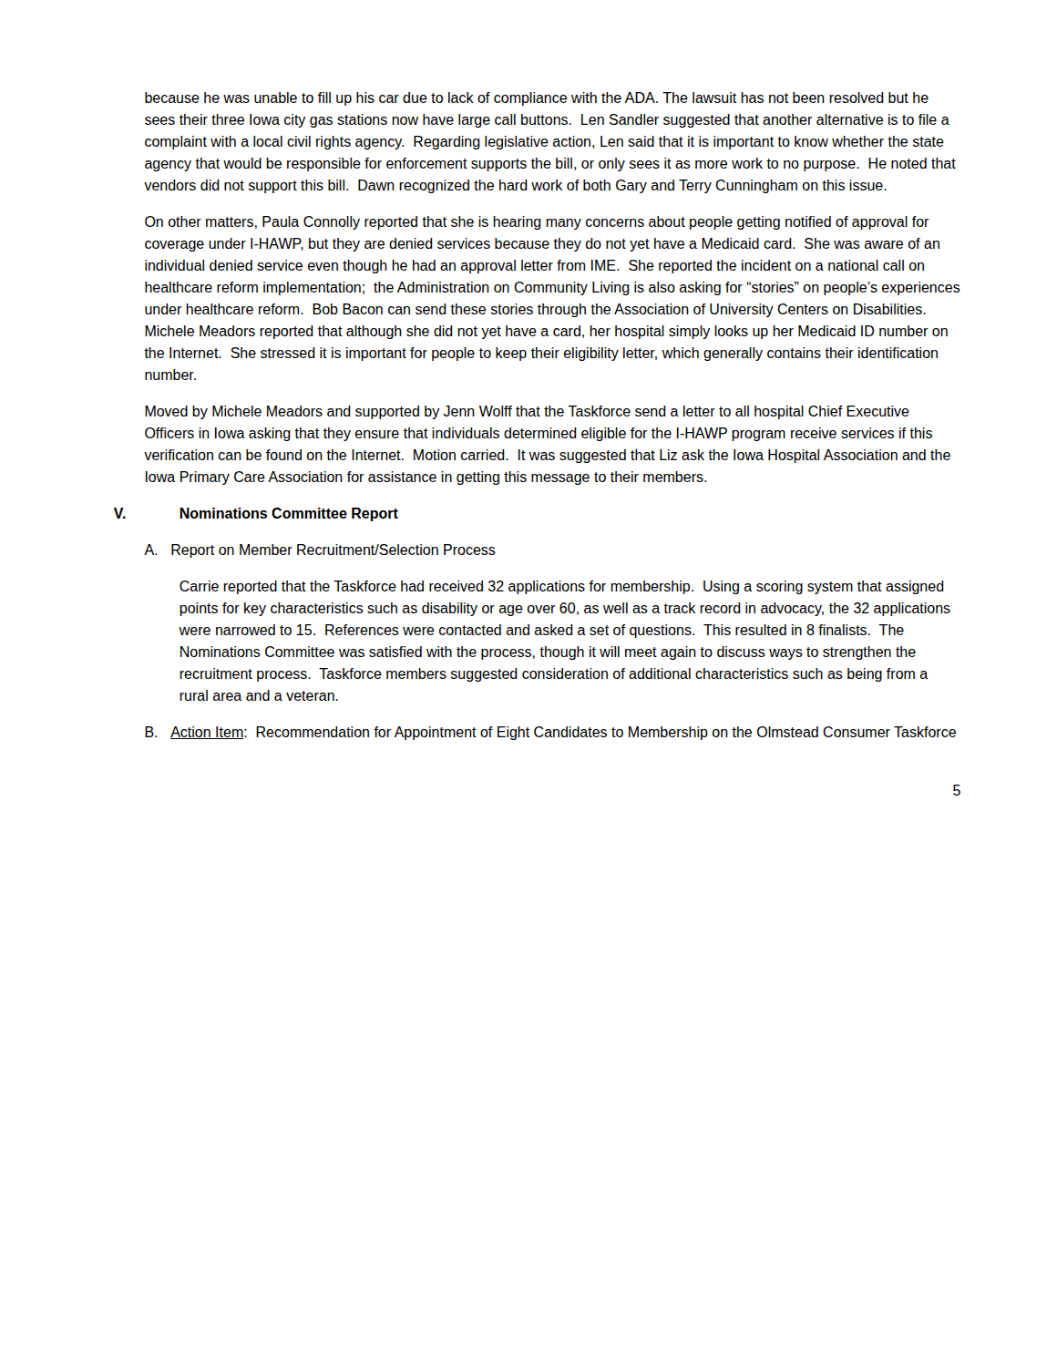because he was unable to fill up his car due to lack of compliance with the ADA. The lawsuit has not been resolved but he sees their three Iowa city gas stations now have large call buttons. Len Sandler suggested that another alternative is to file a complaint with a local civil rights agency. Regarding legislative action, Len said that it is important to know whether the state agency that would be responsible for enforcement supports the bill, or only sees it as more work to no purpose. He noted that vendors did not support this bill. Dawn recognized the hard work of both Gary and Terry Cunningham on this issue.
On other matters, Paula Connolly reported that she is hearing many concerns about people getting notified of approval for coverage under I-HAWP, but they are denied services because they do not yet have a Medicaid card. She was aware of an individual denied service even though he had an approval letter from IME. She reported the incident on a national call on healthcare reform implementation; the Administration on Community Living is also asking for “stories” on people’s experiences under healthcare reform. Bob Bacon can send these stories through the Association of University Centers on Disabilities. Michele Meadors reported that although she did not yet have a card, her hospital simply looks up her Medicaid ID number on the Internet. She stressed it is important for people to keep their eligibility letter, which generally contains their identification number.
Moved by Michele Meadors and supported by Jenn Wolff that the Taskforce send a letter to all hospital Chief Executive Officers in Iowa asking that they ensure that individuals determined eligible for the I-HAWP program receive services if this verification can be found on the Internet. Motion carried. It was suggested that Liz ask the Iowa Hospital Association and the Iowa Primary Care Association for assistance in getting this message to their members.
V.
Nominations Committee Report
A.
Report on Member Recruitment/Selection Process
Carrie reported that the Taskforce had received 32 applications for membership. Using a scoring system that assigned points for key characteristics such as disability or age over 60, as well as a track record in advocacy, the 32 applications were narrowed to 15. References were contacted and asked a set of questions. This resulted in 8 finalists. The Nominations Committee was satisfied with the process, though it will meet again to discuss ways to strengthen the recruitment process. Taskforce members suggested consideration of additional characteristics such as being from a rural area and a veteran.
B.
Action Item: Recommendation for Appointment of Eight Candidates to Membership on the Olmstead Consumer Taskforce
5